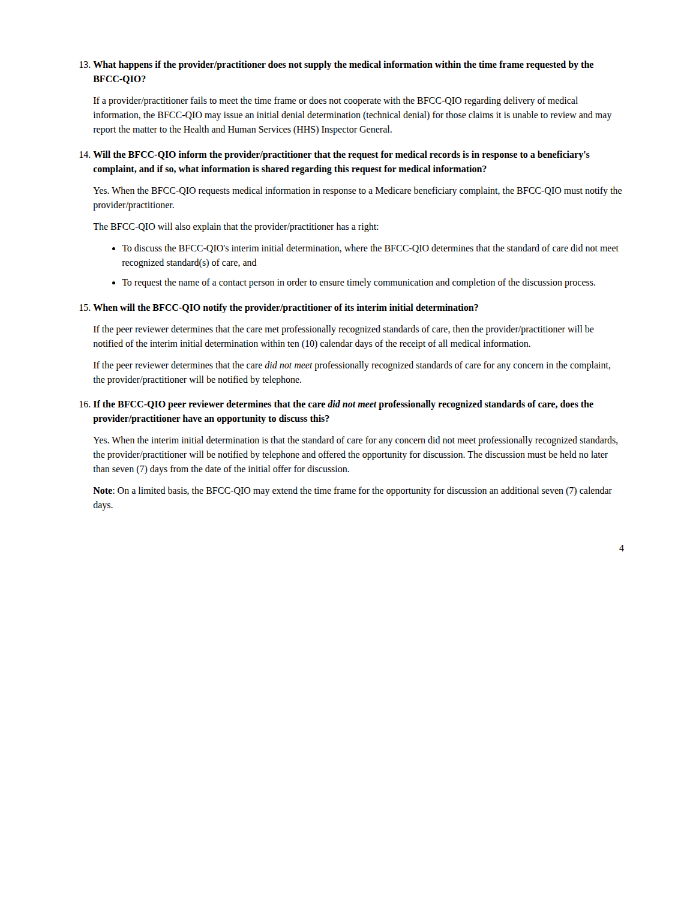What happens if the provider/practitioner does not supply the medical information within the time frame requested by the BFCC-QIO?
If a provider/practitioner fails to meet the time frame or does not cooperate with the BFCC-QIO regarding delivery of medical information, the BFCC-QIO may issue an initial denial determination (technical denial) for those claims it is unable to review and may report the matter to the Health and Human Services (HHS) Inspector General.
Will the BFCC-QIO inform the provider/practitioner that the request for medical records is in response to a beneficiary's complaint, and if so, what information is shared regarding this request for medical information?
Yes. When the BFCC-QIO requests medical information in response to a Medicare beneficiary complaint, the BFCC-QIO must notify the provider/practitioner.
The BFCC-QIO will also explain that the provider/practitioner has a right:
To discuss the BFCC-QIO's interim initial determination, where the BFCC-QIO determines that the standard of care did not meet recognized standard(s) of care, and
To request the name of a contact person in order to ensure timely communication and completion of the discussion process.
When will the BFCC-QIO notify the provider/practitioner of its interim initial determination?
If the peer reviewer determines that the care met professionally recognized standards of care, then the provider/practitioner will be notified of the interim initial determination within ten (10) calendar days of the receipt of all medical information.
If the peer reviewer determines that the care did not meet professionally recognized standards of care for any concern in the complaint, the provider/practitioner will be notified by telephone.
If the BFCC-QIO peer reviewer determines that the care did not meet professionally recognized standards of care, does the provider/practitioner have an opportunity to discuss this?
Yes. When the interim initial determination is that the standard of care for any concern did not meet professionally recognized standards, the provider/practitioner will be notified by telephone and offered the opportunity for discussion. The discussion must be held no later than seven (7) days from the date of the initial offer for discussion.
Note: On a limited basis, the BFCC-QIO may extend the time frame for the opportunity for discussion an additional seven (7) calendar days.
4